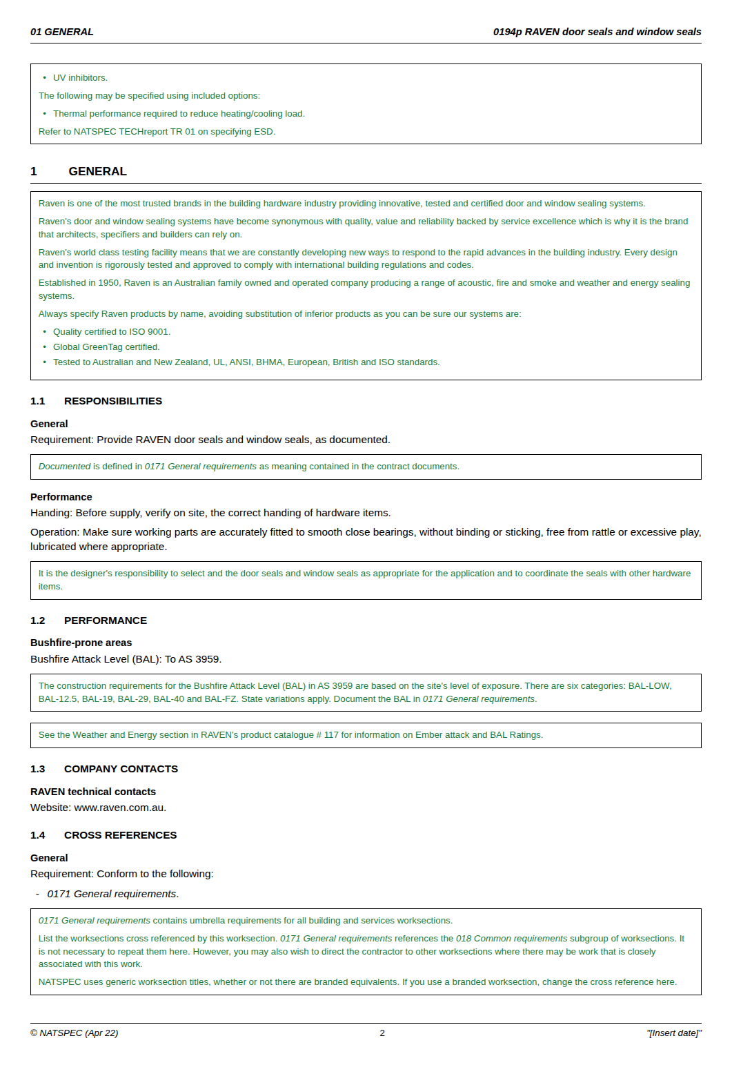01 GENERAL
0194p RAVEN door seals and window seals
UV inhibitors.
The following may be specified using included options:
Thermal performance required to reduce heating/cooling load.
Refer to NATSPEC TECHreport TR 01 on specifying ESD.
1 GENERAL
Raven is one of the most trusted brands in the building hardware industry providing innovative, tested and certified door and window sealing systems.
Raven's door and window sealing systems have become synonymous with quality, value and reliability backed by service excellence which is why it is the brand that architects, specifiers and builders can rely on.
Raven's world class testing facility means that we are constantly developing new ways to respond to the rapid advances in the building industry. Every design and invention is rigorously tested and approved to comply with international building regulations and codes.
Established in 1950, Raven is an Australian family owned and operated company producing a range of acoustic, fire and smoke and weather and energy sealing systems.
Always specify Raven products by name, avoiding substitution of inferior products as you can be sure our systems are:
Quality certified to ISO 9001.
Global GreenTag certified.
Tested to Australian and New Zealand, UL, ANSI, BHMA, European, British and ISO standards.
1.1 RESPONSIBILITIES
General
Requirement: Provide RAVEN door seals and window seals, as documented.
Documented is defined in 0171 General requirements as meaning contained in the contract documents.
Performance
Handing: Before supply, verify on site, the correct handing of hardware items.
Operation: Make sure working parts are accurately fitted to smooth close bearings, without binding or sticking, free from rattle or excessive play, lubricated where appropriate.
It is the designer's responsibility to select and the door seals and window seals as appropriate for the application and to coordinate the seals with other hardware items.
1.2 PERFORMANCE
Bushfire-prone areas
Bushfire Attack Level (BAL): To AS 3959.
The construction requirements for the Bushfire Attack Level (BAL) in AS 3959 are based on the site's level of exposure. There are six categories: BAL-LOW, BAL-12.5, BAL-19, BAL-29, BAL-40 and BAL-FZ. State variations apply. Document the BAL in 0171 General requirements.
See the Weather and Energy section in RAVEN's product catalogue # 117 for information on Ember attack and BAL Ratings.
1.3 COMPANY CONTACTS
RAVEN technical contacts
Website: www.raven.com.au.
1.4 CROSS REFERENCES
General
Requirement: Conform to the following:
0171 General requirements.
0171 General requirements contains umbrella requirements for all building and services worksections.
List the worksections cross referenced by this worksection. 0171 General requirements references the 018 Common requirements subgroup of worksections. It is not necessary to repeat them here. However, you may also wish to direct the contractor to other worksections where there may be work that is closely associated with this work.
NATSPEC uses generic worksection titles, whether or not there are branded equivalents. If you use a branded worksection, change the cross reference here.
© NATSPEC (Apr 22)
2
"[Insert date]"